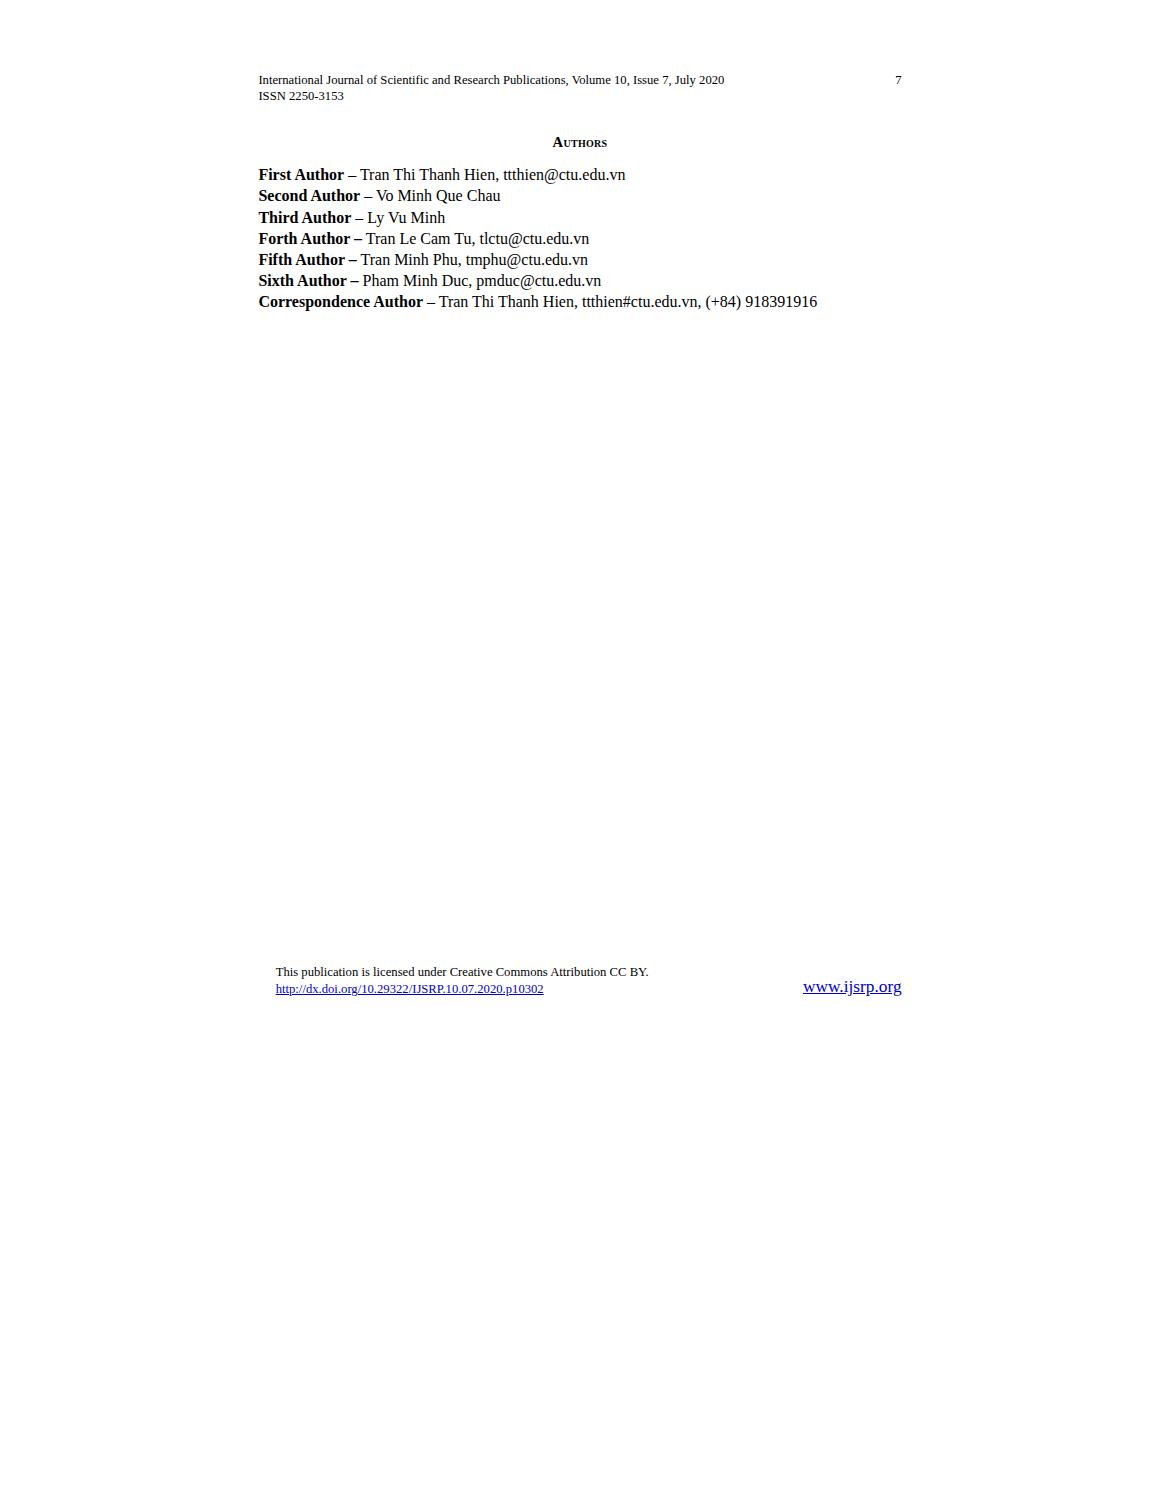7 International Journal of Scientific and Research Publications, Volume 10, Issue 7, July 2020
ISSN 2250-3153
Authors
First Author – Tran Thi Thanh Hien, ttthien@ctu.edu.vn
Second Author – Vo Minh Que Chau
Third Author – Ly Vu Minh
Forth Author – Tran Le Cam Tu, tlctu@ctu.edu.vn
Fifth Author – Tran Minh Phu, tmphu@ctu.edu.vn
Sixth Author – Pham Minh Duc, pmduc@ctu.edu.vn
Correspondence Author – Tran Thi Thanh Hien, ttthien#ctu.edu.vn, (+84) 918391916
This publication is licensed under Creative Commons Attribution CC BY.
http://dx.doi.org/10.29322/IJSRP.10.07.2020.p10302
www.ijsrp.org